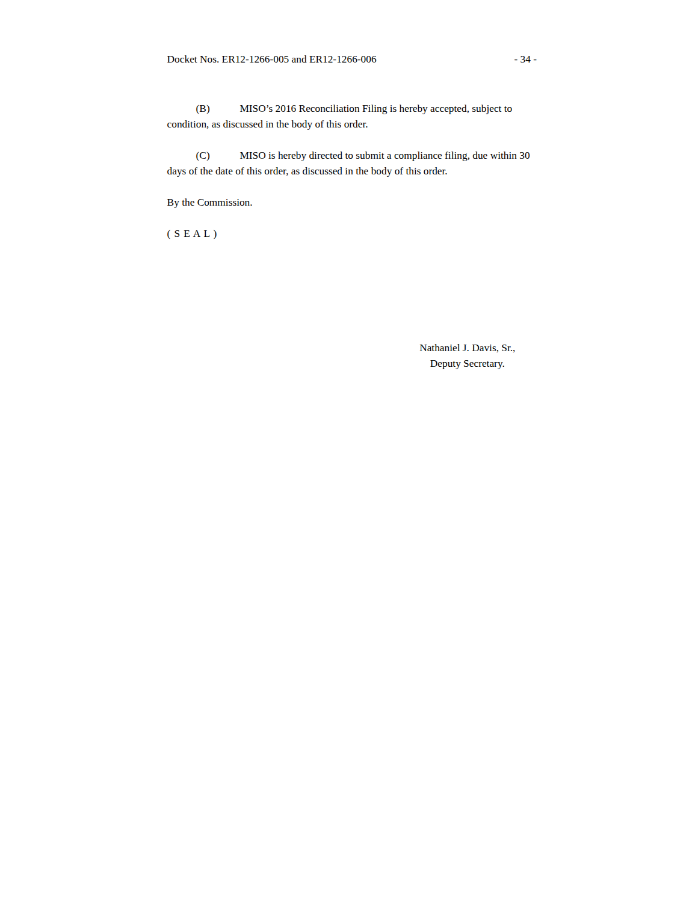Docket Nos. ER12-1266-005 and ER12-1266-006 - 34 -
(B) MISO’s 2016 Reconciliation Filing is hereby accepted, subject to condition, as discussed in the body of this order.
(C) MISO is hereby directed to submit a compliance filing, due within 30 days of the date of this order, as discussed in the body of this order.
By the Commission.
( S E A L )
Nathaniel J. Davis, Sr.,
Deputy Secretary.